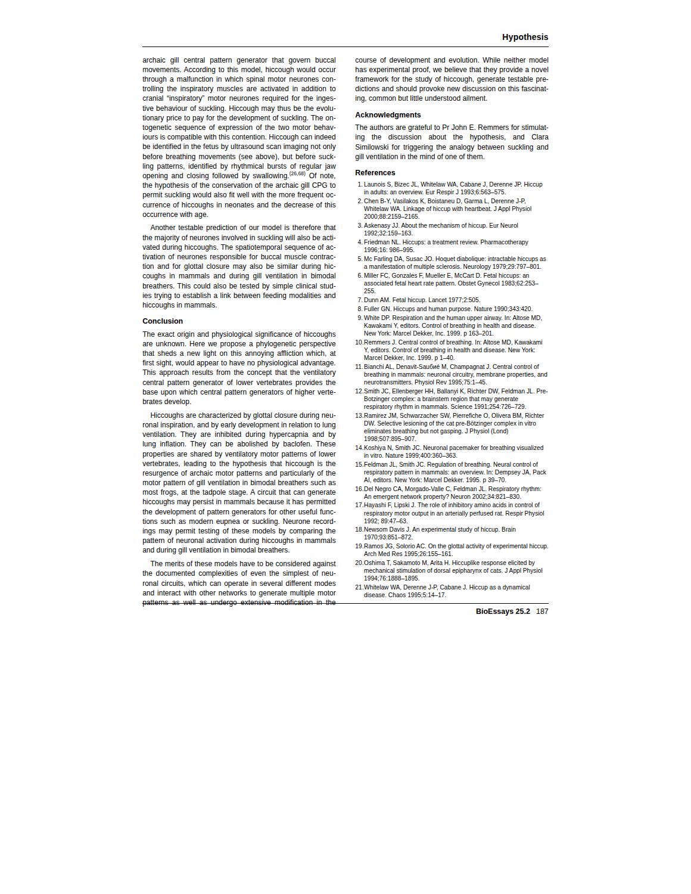Hypothesis
archaic gill central pattern generator that govern buccal movements. According to this model, hiccough would occur through a malfunction in which spinal motor neurones controlling the inspiratory muscles are activated in addition to cranial “inspiratory” motor neurones required for the ingestive behaviour of suckling. Hiccough may thus be the evolutionary price to pay for the development of suckling. The ontogenetic sequence of expression of the two motor behaviours is compatible with this contention. Hiccough can indeed be identified in the fetus by ultrasound scan imaging not only before breathing movements (see above), but before suckling patterns, identified by rhythmical bursts of regular jaw opening and closing followed by swallowing.(26,68) Of note, the hypothesis of the conservation of the archaic gill CPG to permit suckling would also fit well with the more frequent occurrence of hiccoughs in neonates and the decrease of this occurrence with age.
Another testable prediction of our model is therefore that the majority of neurones involved in suckling will also be activated during hiccoughs. The spatiotemporal sequence of activation of neurones responsible for buccal muscle contraction and for glottal closure may also be similar during hiccoughs in mammals and during gill ventilation in bimodal breathers. This could also be tested by simple clinical studies trying to establish a link between feeding modalities and hiccoughs in mammals.
Conclusion
The exact origin and physiological significance of hiccoughs are unknown. Here we propose a phylogenetic perspective that sheds a new light on this annoying affliction which, at first sight, would appear to have no physiological advantage. This approach results from the concept that the ventilatory central pattern generator of lower vertebrates provides the base upon which central pattern generators of higher vertebrates develop.
Hiccoughs are characterized by glottal closure during neuronal inspiration, and by early development in relation to lung ventilation. They are inhibited during hypercapnia and by lung inflation. They can be abolished by baclofen. These properties are shared by ventilatory motor patterns of lower vertebrates, leading to the hypothesis that hiccough is the resurgence of archaic motor patterns and particularly of the motor pattern of gill ventilation in bimodal breathers such as most frogs, at the tadpole stage. A circuit that can generate hiccoughs may persist in mammals because it has permitted the development of pattern generators for other useful functions such as modern eupnea or suckling. Neurone recordings may permit testing of these models by comparing the pattern of neuronal activation during hiccoughs in mammals and during gill ventilation in bimodal breathers.
The merits of these models have to be considered against the documented complexities of even the simplest of neuronal circuits, which can operate in several different modes and interact with other networks to generate multiple motor patterns as well as undergo extensive modification in the course of development and evolution. While neither model has experimental proof, we believe that they provide a novel framework for the study of hiccough, generate testable predictions and should provoke new discussion on this fascinating, common but little understood ailment.
Acknowledgments
The authors are grateful to Pr John E. Remmers for stimulating the discussion about the hypothesis, and Clara Similowski for triggering the analogy between suckling and gill ventilation in the mind of one of them.
References
1. Launois S, Bizec JL, Whitelaw WA, Cabane J, Derenne JP. Hiccup in adults: an overview. Eur Respir J 1993;6:563–575.
2. Chen B-Y, Vasilakos K, Boistaneu D, Garma L, Derenne J-P, Whitelaw WA. Linkage of hiccup with heartbeat. J Appl Physiol 2000;88:2159–2165.
3. Askenasy JJ. About the mechanism of hiccup. Eur Neurol 1992;32:159–163.
4. Friedman NL. Hiccups: a treatment review. Pharmacotherapy 1996;16: 986–995.
5. Mc Farling DA, Susac JO. Hoquet diabolique: intractable hiccups as a manifestation of multiple sclerosis. Neurology 1979;29:797–801.
6. Miller FC, Gonzales F, Mueller E, McCart D. Fetal hiccups: an associated fetal heart rate pattern. Obstet Gynecol 1983;62:253–255.
7. Dunn AM. Fetal hiccup. Lancet 1977;2:505.
8. Fuller GN. Hiccups and human purpose. Nature 1990;343:420.
9. White DP. Respiration and the human upper airway. In: Altose MD, Kawakami Y, editors. Control of breathing in health and disease. New York: Marcel Dekker, Inc. 1999. p 163–201.
10. Remmers J. Central control of breathing. In: Altose MD, Kawakami Y, editors. Control of breathing in health and disease. New York: Marcel Dekker, Inc. 1999. p 1–40.
11. Bianchi AL, Denavit-Sauбиé M, Champagnat J. Central control of breathing in mammals: neuronal circuitry, membrane properties, and neurotransmitters. Physiol Rev 1995;75:1–45.
12. Smith JC, Ellenberger HH, Ballanyi K, Richter DW, Feldman JL. Pre-Botzinger complex: a brainstem region that may generate respiratory rhythm in mammals. Science 1991;254:726–729.
13. Ramirez JM, Schwarzacher SW, Pierrefiche O, Olivera BM, Richter DW. Selective lesioning of the cat pre-Bötzinger complex in vitro eliminates breathing but not gasping. J Physiol (Lond) 1998;507:895–907.
14. Koshiya N, Smith JC. Neuronal pacemaker for breathing visualized in vitro. Nature 1999;400:360–363.
15. Feldman JL, Smith JC. Regulation of breathing. Neural control of respiratory pattern in mammals: an overview. In: Dempsey JA, Pack AI, editors. New York: Marcel Dekker. 1995. p 39–70.
16. Del Negro CA, Morgado-Valle C, Feldman JL. Respiratory rhythm: An emergent network property? Neuron 2002;34:821–830.
17. Hayashi F, Lipski J. The role of inhibitory amino acids in control of respiratory motor output in an arterially perfused rat. Respir Physiol 1992; 89:47–63.
18. Newsom Davis J. An experimental study of hiccup. Brain 1970;93:851–872.
19. Ramos JG, Solorio AC. On the glottal activity of experimental hiccup. Arch Med Res 1995;26:155–161.
20. Oshima T, Sakamoto M, Arita H. Hiccuplike response elicited by mechanical stimulation of dorsal epipharynx of cats. J Appl Physiol 1994;76:1888–1895.
21. Whitelaw WA, Derenne J-P, Cabane J. Hiccup as a dynamical disease. Chaos 1995;5:14–17.
BioEssays 25.2187